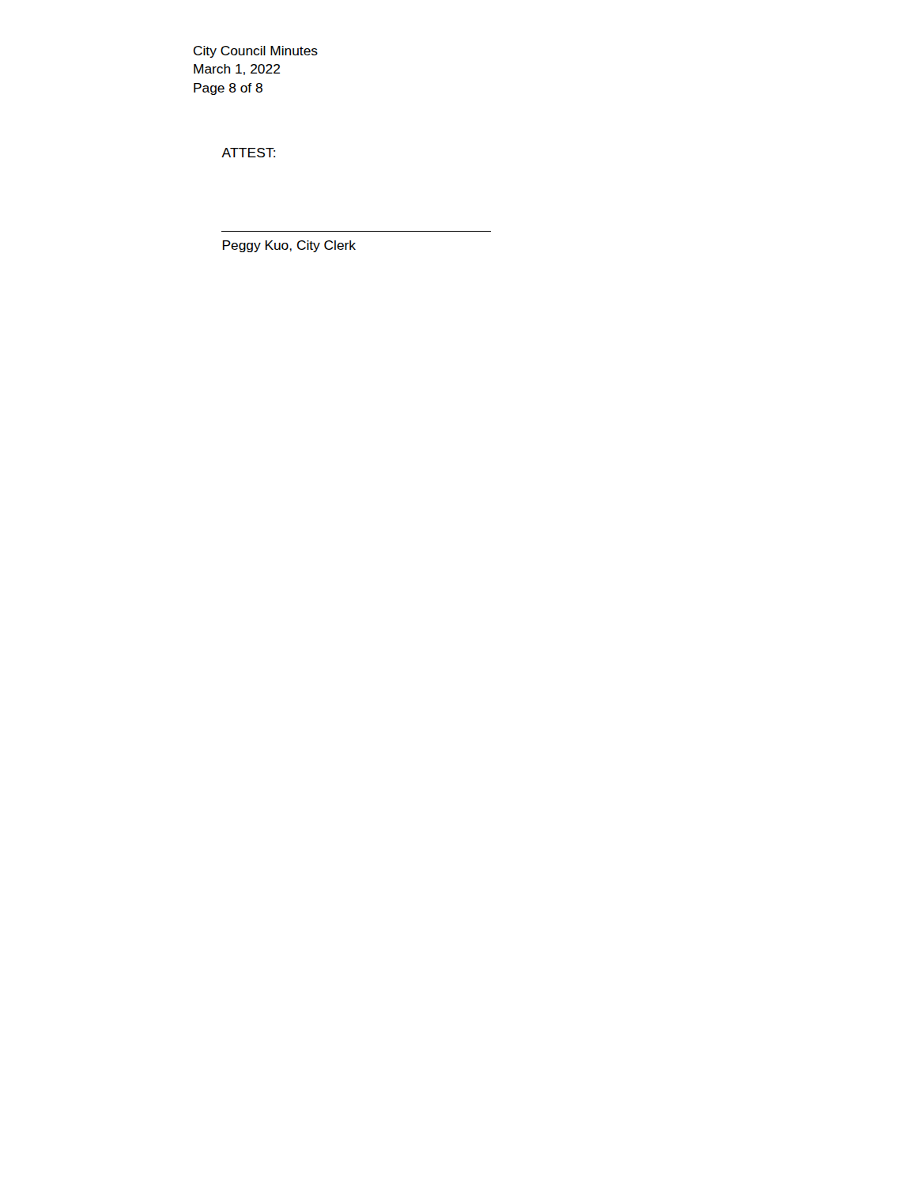City Council Minutes
March 1, 2022
Page 8 of 8
ATTEST:
Peggy Kuo, City Clerk